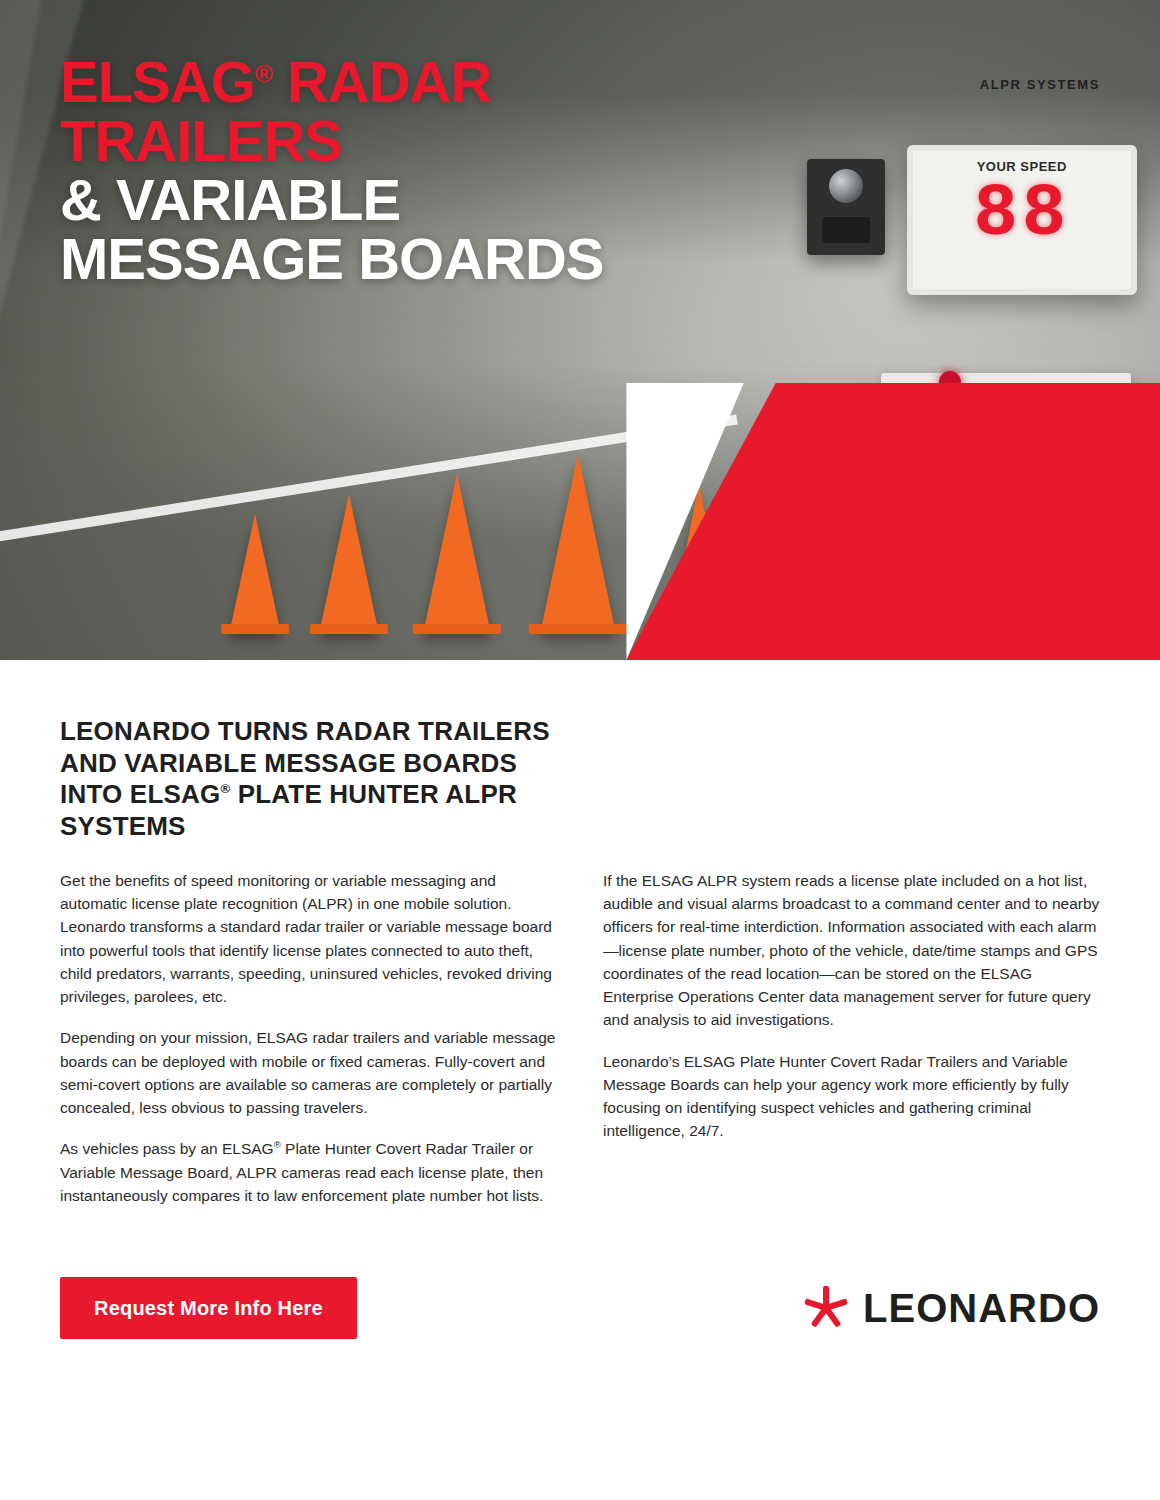Your Speed
88
ALPR Systems
ELSAG® RADAR TRAILERS
& VARIABLE
MESSAGE BOARDS
Leonardo turns radar trailers and variable message boards into ELSAG® Plate Hunter ALPR systems
Get the benefits of speed monitoring or variable messaging and automatic license plate recognition (ALPR) in one mobile solution. Leonardo transforms a standard radar trailer or variable message board into powerful tools that identify license plates connected to auto theft, child predators, warrants, speeding, uninsured vehicles, revoked driving privileges, parolees, etc.
Depending on your mission, ELSAG radar trailers and variable message boards can be deployed with mobile or fixed cameras. Fully-covert and semi-covert options are available so cameras are completely or partially concealed, less obvious to passing travelers.
As vehicles pass by an ELSAG® Plate Hunter Covert Radar Trailer or Variable Message Board, ALPR cameras read each license plate, then instantaneously compares it to law enforcement plate number hot lists.
If the ELSAG ALPR system reads a license plate included on a hot list, audible and visual alarms broadcast to a command center and to nearby officers for real-time interdiction. Information associated with each alarm—license plate number, photo of the vehicle, date/time stamps and GPS coordinates of the read location—can be stored on the ELSAG Enterprise Operations Center data management server for future query and analysis to aid investigations.
Leonardo’s ELSAG Plate Hunter Covert Radar Trailers and Variable Message Boards can help your agency work more efficiently by fully focusing on identifying suspect vehicles and gathering criminal intelligence, 24/7.
Request More Info Here
Leonardo